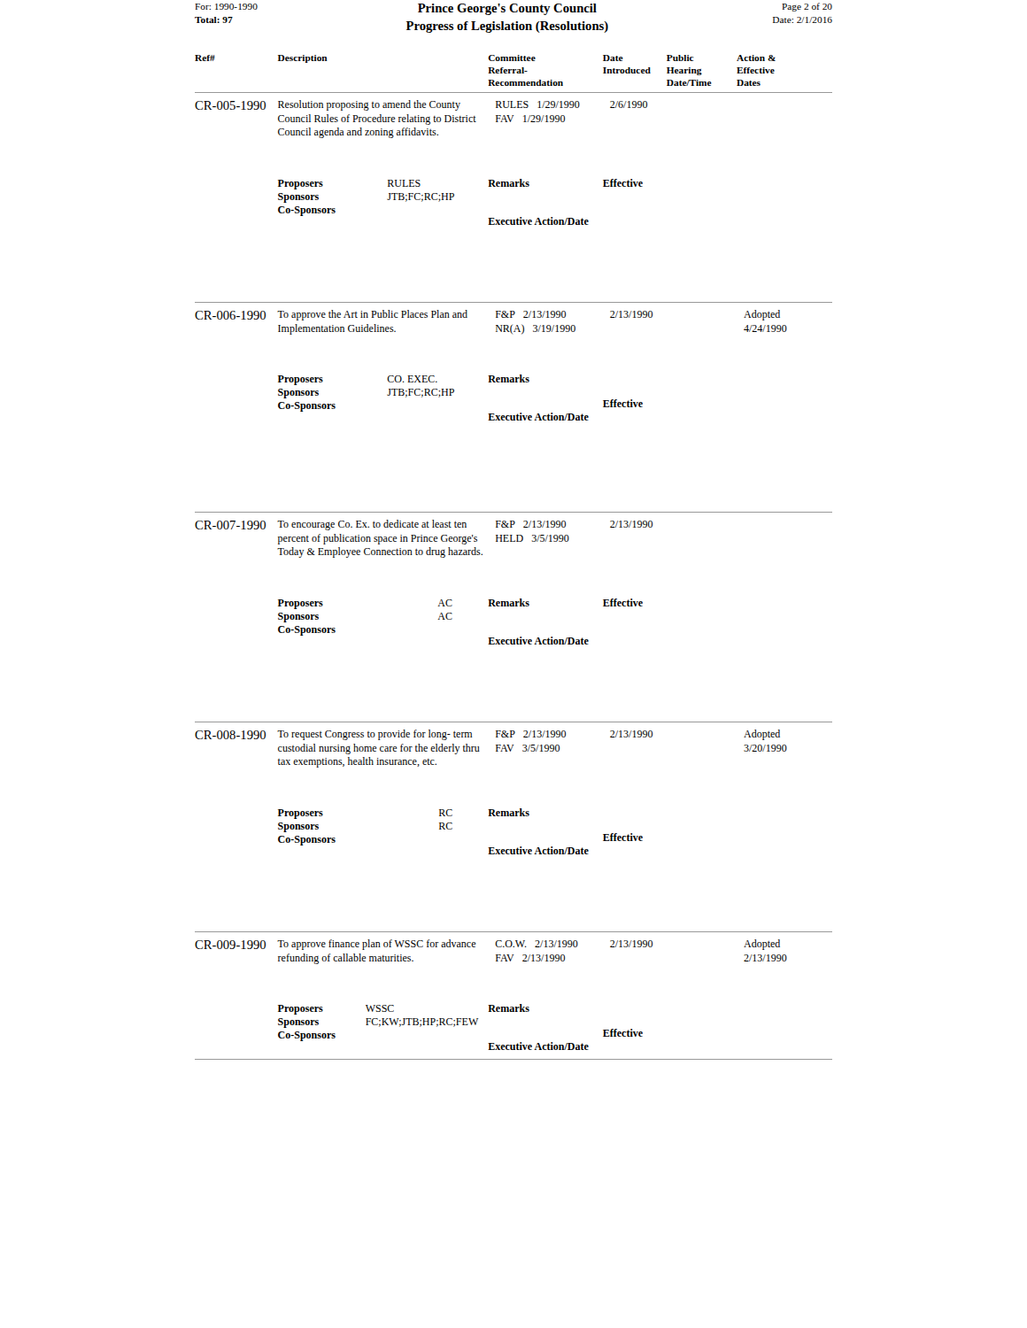For: 1990-1990
Total: 97
Prince George's County Council
Progress of Legislation (Resolutions)
Page 2 of 20
Date: 2/1/2016
Ref#
Description
Committee
Referral-
Recommendation
Date
Introduced
Public
Hearing
Date/Time
Action &
Effective
Dates
CR-005-1990
Resolution proposing to amend the County Council Rules of Procedure relating to District Council agenda and zoning affidavits.
RULES 1/29/1990
FAV 1/29/1990
2/6/1990
Proposers RULES
Sponsors JTB;FC;RC;HP
Co-Sponsors
Remarks
Executive Action/Date
Effective
CR-006-1990
To approve the Art in Public Places Plan and Implementation Guidelines.
F&P 2/13/1990
NR(A) 3/19/1990
2/13/1990
Adopted
4/24/1990
Proposers CO. EXEC.
Sponsors JTB;FC;RC;HP
Co-Sponsors
Remarks
Executive Action/Date
Effective
CR-007-1990
To encourage Co. Ex. to dedicate at least ten percent of publication space in Prince George's Today & Employee Connection to drug hazards.
F&P 2/13/1990
HELD 3/5/1990
2/13/1990
Proposers AC
Sponsors AC
Co-Sponsors
Remarks
Executive Action/Date
Effective
CR-008-1990
To request Congress to provide for long- term custodial nursing home care for the elderly thru tax exemptions, health insurance, etc.
F&P 2/13/1990
FAV 3/5/1990
2/13/1990
Adopted
3/20/1990
Proposers RC
Sponsors RC
Co-Sponsors
Remarks
Executive Action/Date
Effective
CR-009-1990
To approve finance plan of WSSC for advance refunding of callable maturities.
C.O.W. 2/13/1990
FAV 2/13/1990
2/13/1990
Adopted
2/13/1990
Proposers WSSC
Sponsors FC;KW;JTB;HP;RC;FEW
Co-Sponsors
Remarks
Executive Action/Date
Effective